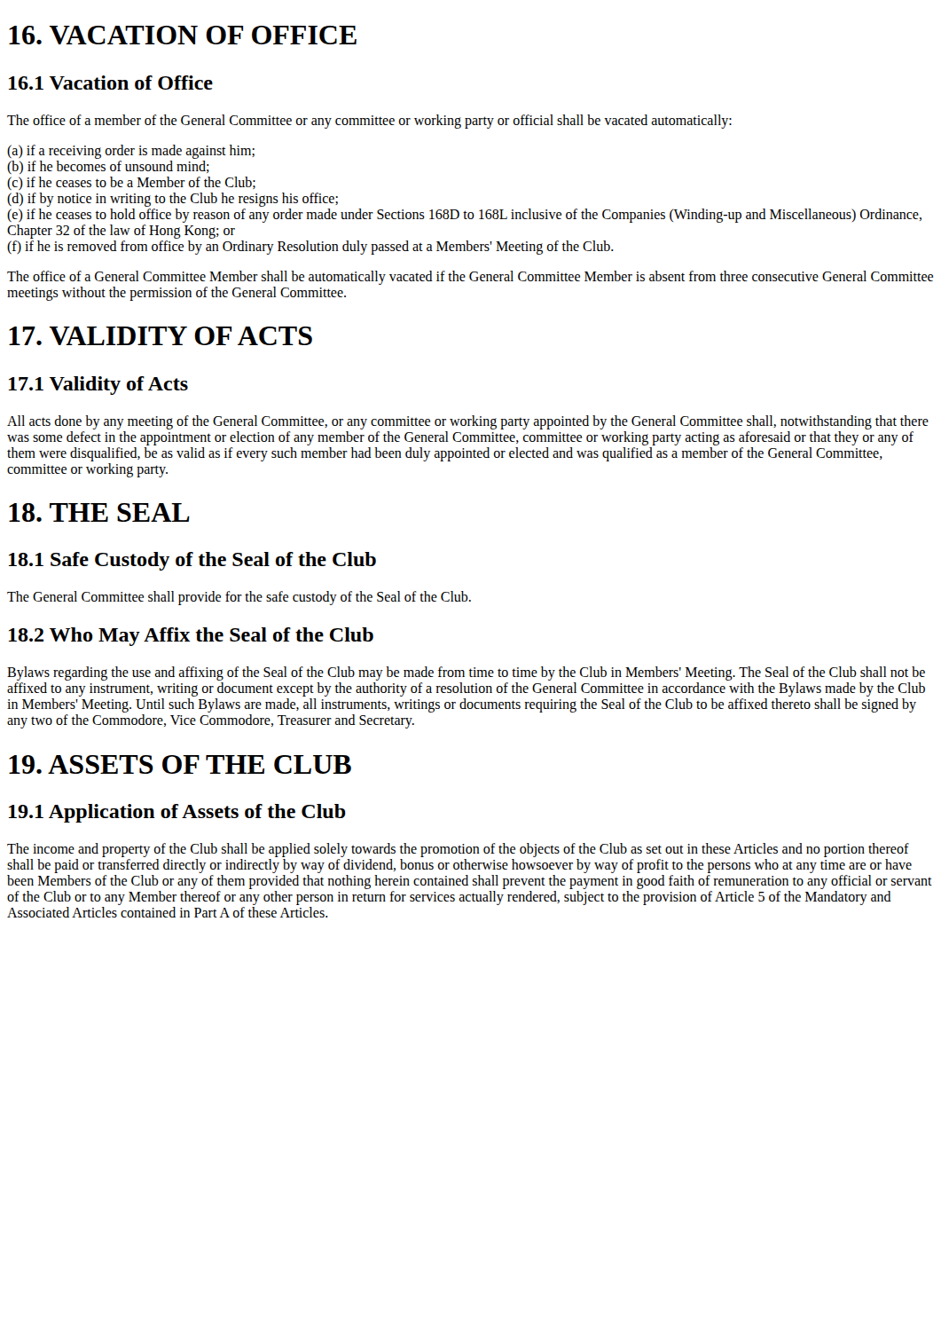16. VACATION OF OFFICE
16.1 Vacation of Office
The office of a member of the General Committee or any committee or working party or official shall be vacated automatically:
(a) if a receiving order is made against him;
(b) if he becomes of unsound mind;
(c) if he ceases to be a Member of the Club;
(d) if by notice in writing to the Club he resigns his office;
(e) if he ceases to hold office by reason of any order made under Sections 168D to 168L inclusive of the Companies (Winding-up and Miscellaneous) Ordinance, Chapter 32 of the law of Hong Kong; or
(f) if he is removed from office by an Ordinary Resolution duly passed at a Members' Meeting of the Club.
The office of a General Committee Member shall be automatically vacated if the General Committee Member is absent from three consecutive General Committee meetings without the permission of the General Committee.
17. VALIDITY OF ACTS
17.1 Validity of Acts
All acts done by any meeting of the General Committee, or any committee or working party appointed by the General Committee shall, notwithstanding that there was some defect in the appointment or election of any member of the General Committee, committee or working party acting as aforesaid or that they or any of them were disqualified, be as valid as if every such member had been duly appointed or elected and was qualified as a member of the General Committee, committee or working party.
18. THE SEAL
18.1 Safe Custody of the Seal of the Club
The General Committee shall provide for the safe custody of the Seal of the Club.
18.2 Who May Affix the Seal of the Club
Bylaws regarding the use and affixing of the Seal of the Club may be made from time to time by the Club in Members' Meeting. The Seal of the Club shall not be affixed to any instrument, writing or document except by the authority of a resolution of the General Committee in accordance with the Bylaws made by the Club in Members' Meeting. Until such Bylaws are made, all instruments, writings or documents requiring the Seal of the Club to be affixed thereto shall be signed by any two of the Commodore, Vice Commodore, Treasurer and Secretary.
19. ASSETS OF THE CLUB
19.1 Application of Assets of the Club
The income and property of the Club shall be applied solely towards the promotion of the objects of the Club as set out in these Articles and no portion thereof shall be paid or transferred directly or indirectly by way of dividend, bonus or otherwise howsoever by way of profit to the persons who at any time are or have been Members of the Club or any of them provided that nothing herein contained shall prevent the payment in good faith of remuneration to any official or servant of the Club or to any Member thereof or any other person in return for services actually rendered, subject to the provision of Article 5 of the Mandatory and Associated Articles contained in Part A of these Articles.